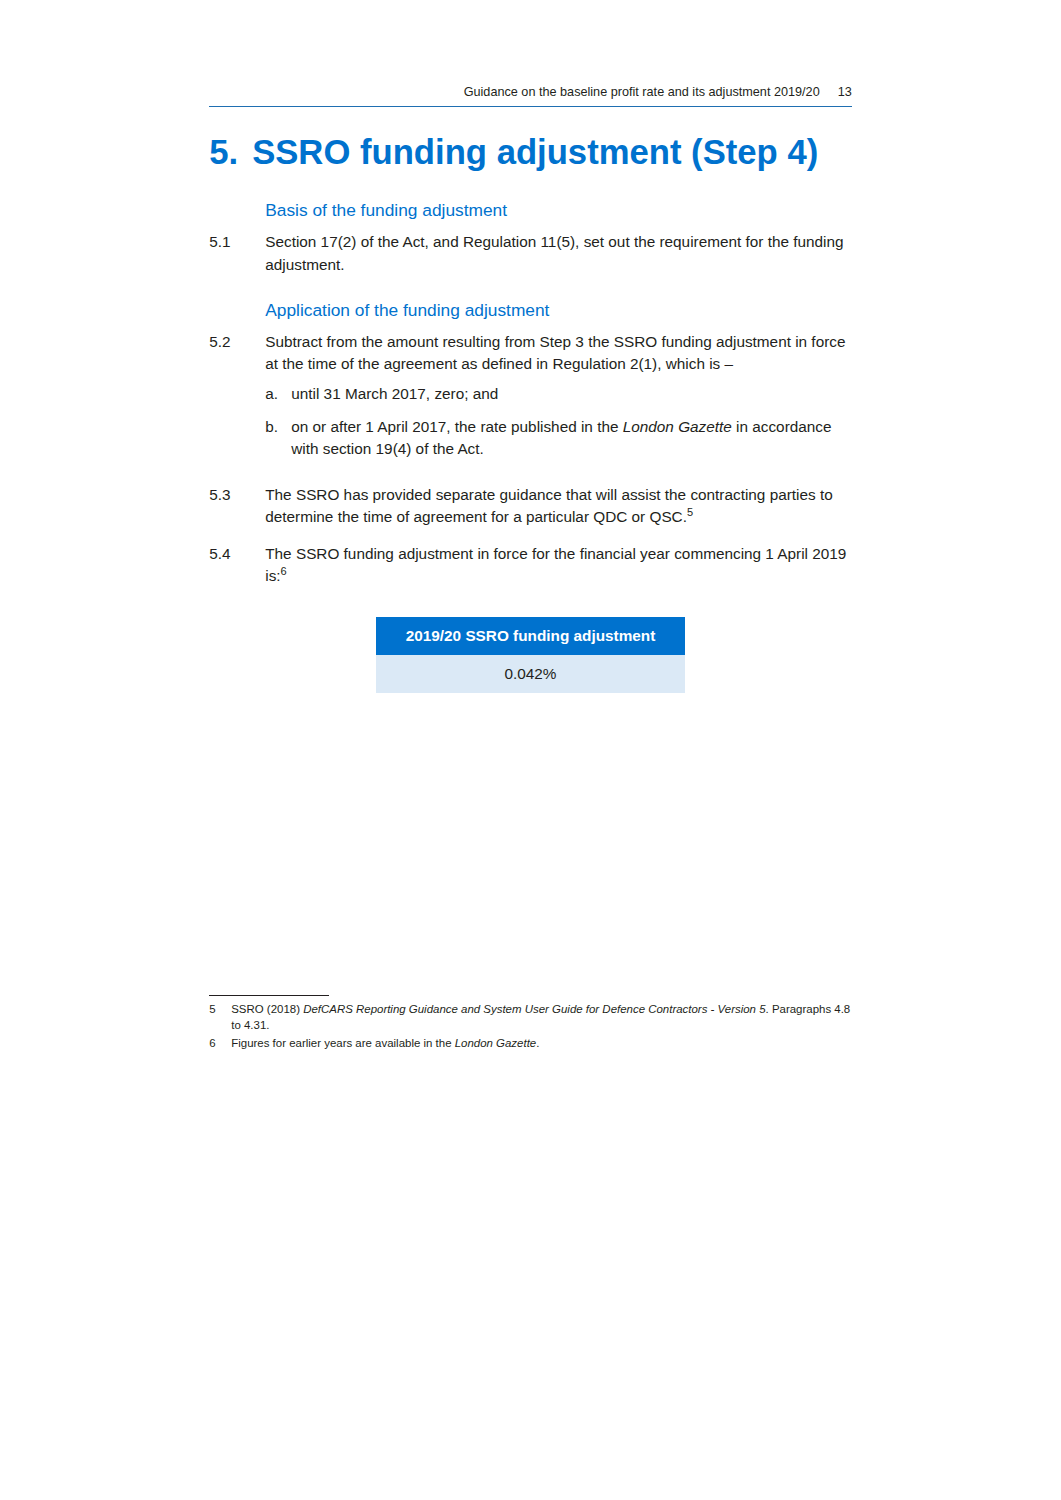Guidance on the baseline profit rate and its adjustment 2019/20 13
5. SSRO funding adjustment (Step 4)
Basis of the funding adjustment
5.1
Section 17(2) of the Act, and Regulation 11(5), set out the requirement for the funding adjustment.
Application of the funding adjustment
5.2
Subtract from the amount resulting from Step 3 the SSRO funding adjustment in force at the time of the agreement as defined in Regulation 2(1), which is –
a. until 31 March 2017, zero; and
b. on or after 1 April 2017, the rate published in the London Gazette in accordance with section 19(4) of the Act.
5.3
The SSRO has provided separate guidance that will assist the contracting parties to determine the time of agreement for a particular QDC or QSC.5
5.4
The SSRO funding adjustment in force for the financial year commencing 1 April 2019 is:6
| 2019/20 SSRO funding adjustment |
| --- |
| 0.042% |
5
SSRO (2018) DefCARS Reporting Guidance and System User Guide for Defence Contractors - Version 5. Paragraphs 4.8 to 4.31.
6
Figures for earlier years are available in the London Gazette.